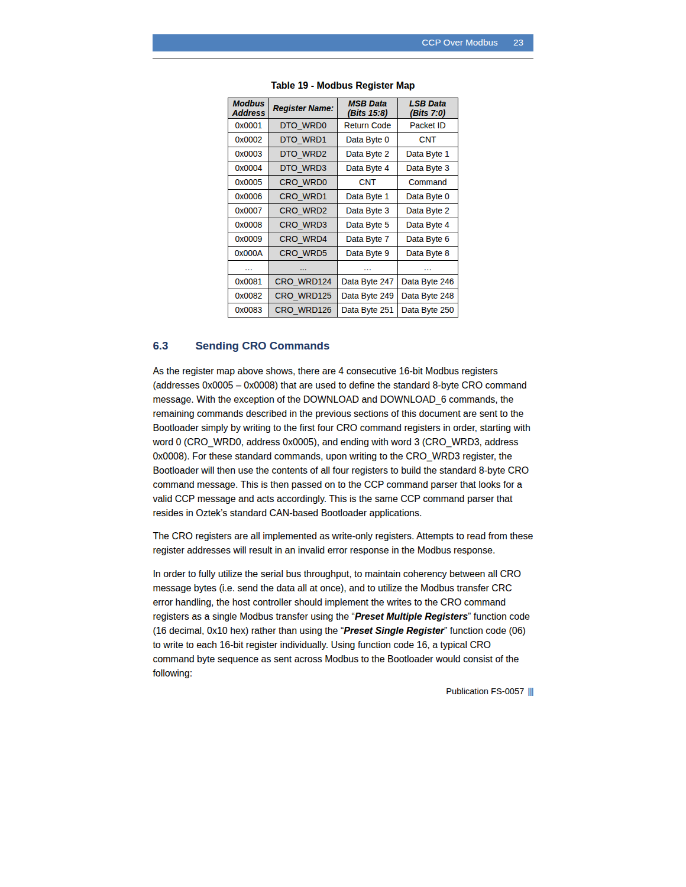CCP Over Modbus 23
Table 19 - Modbus Register Map
| Modbus Address | Register Name: | MSB Data (Bits 15:8) | LSB Data (Bits 7:0) |
| --- | --- | --- | --- |
| 0x0001 | DTO_WRD0 | Return Code | Packet ID |
| 0x0002 | DTO_WRD1 | Data Byte 0 | CNT |
| 0x0003 | DTO_WRD2 | Data Byte 2 | Data Byte 1 |
| 0x0004 | DTO_WRD3 | Data Byte 4 | Data Byte 3 |
| 0x0005 | CRO_WRD0 | CNT | Command |
| 0x0006 | CRO_WRD1 | Data Byte 1 | Data Byte 0 |
| 0x0007 | CRO_WRD2 | Data Byte 3 | Data Byte 2 |
| 0x0008 | CRO_WRD3 | Data Byte 5 | Data Byte 4 |
| 0x0009 | CRO_WRD4 | Data Byte 7 | Data Byte 6 |
| 0x000A | CRO_WRD5 | Data Byte 9 | Data Byte 8 |
| … | ... | … | … |
| 0x0081 | CRO_WRD124 | Data Byte 247 | Data Byte 246 |
| 0x0082 | CRO_WRD125 | Data Byte 249 | Data Byte 248 |
| 0x0083 | CRO_WRD126 | Data Byte 251 | Data Byte 250 |
6.3 Sending CRO Commands
As the register map above shows, there are 4 consecutive 16-bit Modbus registers (addresses 0x0005 – 0x0008) that are used to define the standard 8-byte CRO command message. With the exception of the DOWNLOAD and DOWNLOAD_6 commands, the remaining commands described in the previous sections of this document are sent to the Bootloader simply by writing to the first four CRO command registers in order, starting with word 0 (CRO_WRD0, address 0x0005), and ending with word 3 (CRO_WRD3, address 0x0008). For these standard commands, upon writing to the CRO_WRD3 register, the Bootloader will then use the contents of all four registers to build the standard 8-byte CRO command message. This is then passed on to the CCP command parser that looks for a valid CCP message and acts accordingly. This is the same CCP command parser that resides in Oztek’s standard CAN-based Bootloader applications.
The CRO registers are all implemented as write-only registers. Attempts to read from these register addresses will result in an invalid error response in the Modbus response.
In order to fully utilize the serial bus throughput, to maintain coherency between all CRO message bytes (i.e. send the data all at once), and to utilize the Modbus transfer CRC error handling, the host controller should implement the writes to the CRO command registers as a single Modbus transfer using the “Preset Multiple Registers” function code (16 decimal, 0x10 hex) rather than using the “Preset Single Register” function code (06) to write to each 16-bit register individually. Using function code 16, a typical CRO command byte sequence as sent across Modbus to the Bootloader would consist of the following:
Publication FS-0057|||